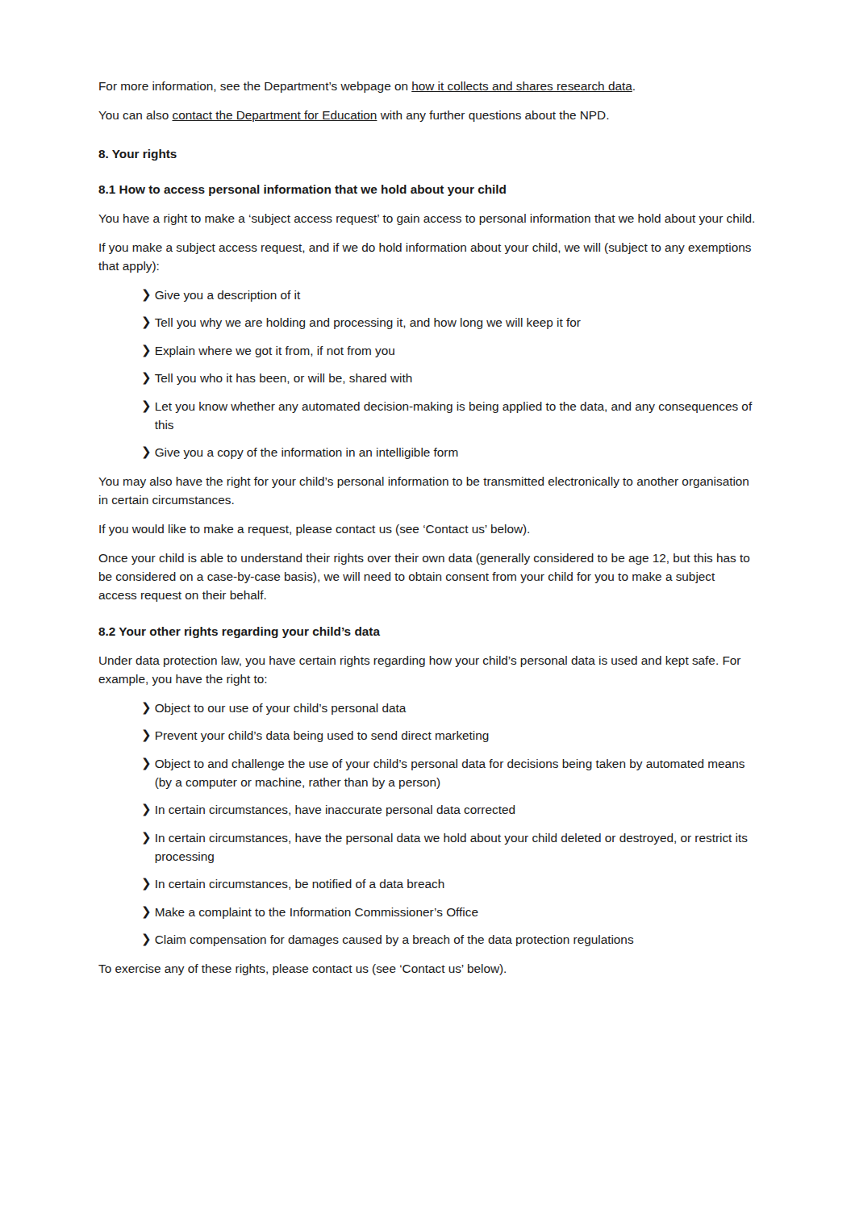For more information, see the Department’s webpage on how it collects and shares research data.
You can also contact the Department for Education with any further questions about the NPD.
8. Your rights
8.1 How to access personal information that we hold about your child
You have a right to make a ‘subject access request’ to gain access to personal information that we hold about your child.
If you make a subject access request, and if we do hold information about your child, we will (subject to any exemptions that apply):
Give you a description of it
Tell you why we are holding and processing it, and how long we will keep it for
Explain where we got it from, if not from you
Tell you who it has been, or will be, shared with
Let you know whether any automated decision-making is being applied to the data, and any consequences of this
Give you a copy of the information in an intelligible form
You may also have the right for your child’s personal information to be transmitted electronically to another organisation in certain circumstances.
If you would like to make a request, please contact us (see ‘Contact us’ below).
Once your child is able to understand their rights over their own data (generally considered to be age 12, but this has to be considered on a case-by-case basis), we will need to obtain consent from your child for you to make a subject access request on their behalf.
8.2 Your other rights regarding your child’s data
Under data protection law, you have certain rights regarding how your child’s personal data is used and kept safe. For example, you have the right to:
Object to our use of your child’s personal data
Prevent your child’s data being used to send direct marketing
Object to and challenge the use of your child’s personal data for decisions being taken by automated means (by a computer or machine, rather than by a person)
In certain circumstances, have inaccurate personal data corrected
In certain circumstances, have the personal data we hold about your child deleted or destroyed, or restrict its processing
In certain circumstances, be notified of a data breach
Make a complaint to the Information Commissioner’s Office
Claim compensation for damages caused by a breach of the data protection regulations
To exercise any of these rights, please contact us (see ‘Contact us’ below).